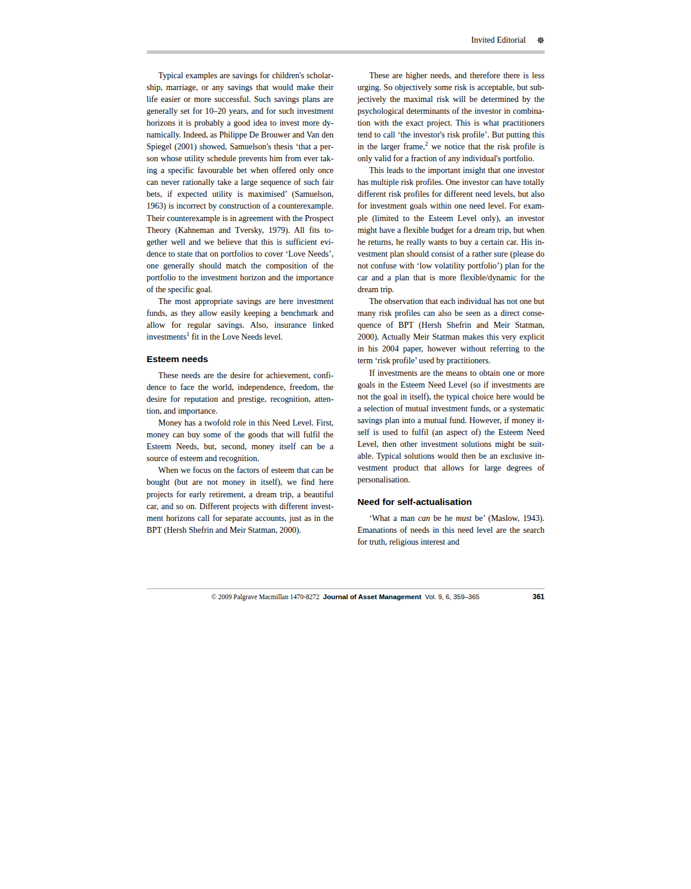Invited Editorial ✵
Typical examples are savings for children's scholarship, marriage, or any savings that would make their life easier or more successful. Such savings plans are generally set for 10–20 years, and for such investment horizons it is probably a good idea to invest more dynamically. Indeed, as Philippe De Brouwer and Van den Spiegel (2001) showed, Samuelson's thesis ‘that a person whose utility schedule prevents him from ever taking a specific favourable bet when offered only once can never rationally take a large sequence of such fair bets, if expected utility is maximised’ (Samuelson, 1963) is incorrect by construction of a counterexample. Their counterexample is in agreement with the Prospect Theory (Kahneman and Tversky, 1979). All fits together well and we believe that this is sufficient evidence to state that on portfolios to cover ‘Love Needs’, one generally should match the composition of the portfolio to the investment horizon and the importance of the specific goal.
The most appropriate savings are here investment funds, as they allow easily keeping a benchmark and allow for regular savings. Also, insurance linked investments1 fit in the Love Needs level.
Esteem needs
These needs are the desire for achievement, confidence to face the world, independence, freedom, the desire for reputation and prestige, recognition, attention, and importance.
Money has a twofold role in this Need Level. First, money can buy some of the goods that will fulfil the Esteem Needs, but, second, money itself can be a source of esteem and recognition.
When we focus on the factors of esteem that can be bought (but are not money in itself), we find here projects for early retirement, a dream trip, a beautiful car, and so on. Different projects with different investment horizons call for separate accounts, just as in the BPT (Hersh Shefrin and Meir Statman, 2000).
These are higher needs, and therefore there is less urging. So objectively some risk is acceptable, but subjectively the maximal risk will be determined by the psychological determinants of the investor in combination with the exact project. This is what practitioners tend to call ‘the investor's risk profile’. But putting this in the larger frame,2 we notice that the risk profile is only valid for a fraction of any individual's portfolio.
This leads to the important insight that one investor has multiple risk profiles. One investor can have totally different risk profiles for different need levels, but also for investment goals within one need level. For example (limited to the Esteem Level only), an investor might have a flexible budget for a dream trip, but when he returns, he really wants to buy a certain car. His investment plan should consist of a rather sure (please do not confuse with ‘low volatility portfolio’) plan for the car and a plan that is more flexible/dynamic for the dream trip.
The observation that each individual has not one but many risk profiles can also be seen as a direct consequence of BPT (Hersh Shefrin and Meir Statman, 2000). Actually Meir Statman makes this very explicit in his 2004 paper, however without referring to the term ‘risk profile’ used by practitioners.
If investments are the means to obtain one or more goals in the Esteem Need Level (so if investments are not the goal in itself), the typical choice here would be a selection of mutual investment funds, or a systematic savings plan into a mutual fund. However, if money itself is used to fulfil (an aspect of) the Esteem Need Level, then other investment solutions might be suitable. Typical solutions would then be an exclusive investment product that allows for large degrees of personalisation.
Need for self-actualisation
‘What a man can be he must be’ (Maslow, 1943). Emanations of needs in this need level are the search for truth, religious interest and
© 2009 Palgrave Macmillan 1470-8272 Journal of Asset Management Vol. 9, 6, 359–365 361